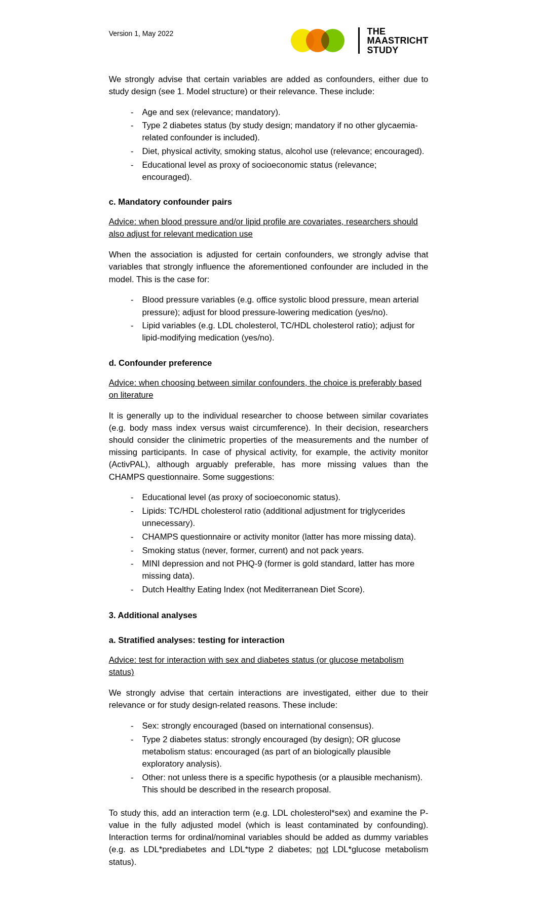Version 1, May 2022
The
Maastricht
Study
We strongly advise that certain variables are added as confounders, either due to study design (see 1. Model structure) or their relevance. These include:
Age and sex (relevance; mandatory).
Type 2 diabetes status (by study design; mandatory if no other glycaemia-related confounder is included).
Diet, physical activity, smoking status, alcohol use (relevance; encouraged).
Educational level as proxy of socioeconomic status (relevance; encouraged).
c. Mandatory confounder pairs
Advice: when blood pressure and/or lipid profile are covariates, researchers should also adjust for relevant medication use
When the association is adjusted for certain confounders, we strongly advise that variables that strongly influence the aforementioned confounder are included in the model. This is the case for:
Blood pressure variables (e.g. office systolic blood pressure, mean arterial pressure); adjust for blood pressure-lowering medication (yes/no).
Lipid variables (e.g. LDL cholesterol, TC/HDL cholesterol ratio); adjust for lipid-modifying medication (yes/no).
d. Confounder preference
Advice: when choosing between similar confounders, the choice is preferably based on literature
It is generally up to the individual researcher to choose between similar covariates (e.g. body mass index versus waist circumference). In their decision, researchers should consider the clinimetric properties of the measurements and the number of missing participants. In case of physical activity, for example, the activity monitor (ActivPAL), although arguably preferable, has more missing values than the CHAMPS questionnaire. Some suggestions:
Educational level (as proxy of socioeconomic status).
Lipids: TC/HDL cholesterol ratio (additional adjustment for triglycerides unnecessary).
CHAMPS questionnaire or activity monitor (latter has more missing data).
Smoking status (never, former, current) and not pack years.
MINI depression and not PHQ-9 (former is gold standard, latter has more missing data).
Dutch Healthy Eating Index (not Mediterranean Diet Score).
3. Additional analyses
a. Stratified analyses: testing for interaction
Advice: test for interaction with sex and diabetes status (or glucose metabolism status)
We strongly advise that certain interactions are investigated, either due to their relevance or for study design-related reasons. These include:
Sex: strongly encouraged (based on international consensus).
Type 2 diabetes status: strongly encouraged (by design); OR glucose metabolism status: encouraged (as part of an biologically plausible exploratory analysis).
Other: not unless there is a specific hypothesis (or a plausible mechanism). This should be described in the research proposal.
To study this, add an interaction term (e.g. LDL cholesterol*sex) and examine the P-value in the fully adjusted model (which is least contaminated by confounding). Interaction terms for ordinal/nominal variables should be added as dummy variables (e.g. as LDL*prediabetes and LDL*type 2 diabetes; not LDL*glucose metabolism status).